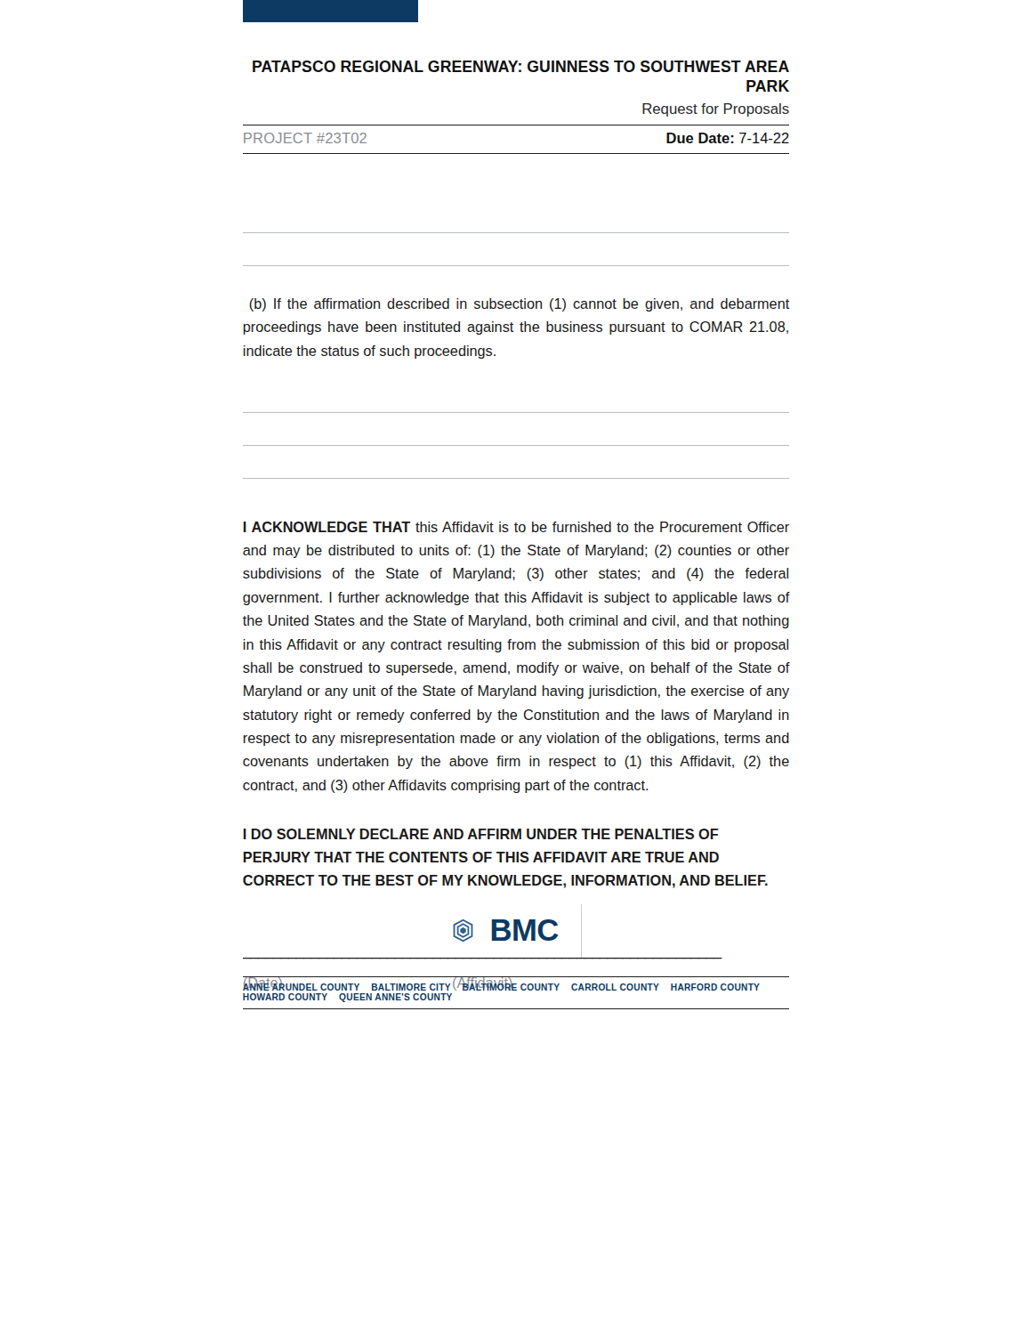PATAPSCO REGIONAL GREENWAY: GUINNESS TO SOUTHWEST AREA PARK
Request for Proposals
PROJECT #23T02
Due Date: 7-14-22
(b) If the affirmation described in subsection (1) cannot be given, and debarment proceedings have been instituted against the business pursuant to COMAR 21.08, indicate the status of such proceedings.
I ACKNOWLEDGE THAT this Affidavit is to be furnished to the Procurement Officer and may be distributed to units of: (1) the State of Maryland; (2) counties or other subdivisions of the State of Maryland; (3) other states; and (4) the federal government. I further acknowledge that this Affidavit is subject to applicable laws of the United States and the State of Maryland, both criminal and civil, and that nothing in this Affidavit or any contract resulting from the submission of this bid or proposal shall be construed to supersede, amend, modify or waive, on behalf of the State of Maryland or any unit of the State of Maryland having jurisdiction, the exercise of any statutory right or remedy conferred by the Constitution and the laws of Maryland in respect to any misrepresentation made or any violation of the obligations, terms and covenants undertaken by the above firm in respect to (1) this Affidavit, (2) the contract, and (3) other Affidavits comprising part of the contract.
I DO SOLEMNLY DECLARE AND AFFIRM UNDER THE PENALTIES OF PERJURY THAT THE CONTENTS OF THIS AFFIDAVIT ARE TRUE AND CORRECT TO THE BEST OF MY KNOWLEDGE, INFORMATION, AND BELIEF.
_______________________________________________________________
(Date)
(Affidavit)
BMC
ANNE ARUNDEL COUNTY BALTIMORE CITY BALTIMORE COUNTY CARROLL COUNTY HARFORD COUNTY HOWARD COUNTY QUEEN ANNE'S COUNTY